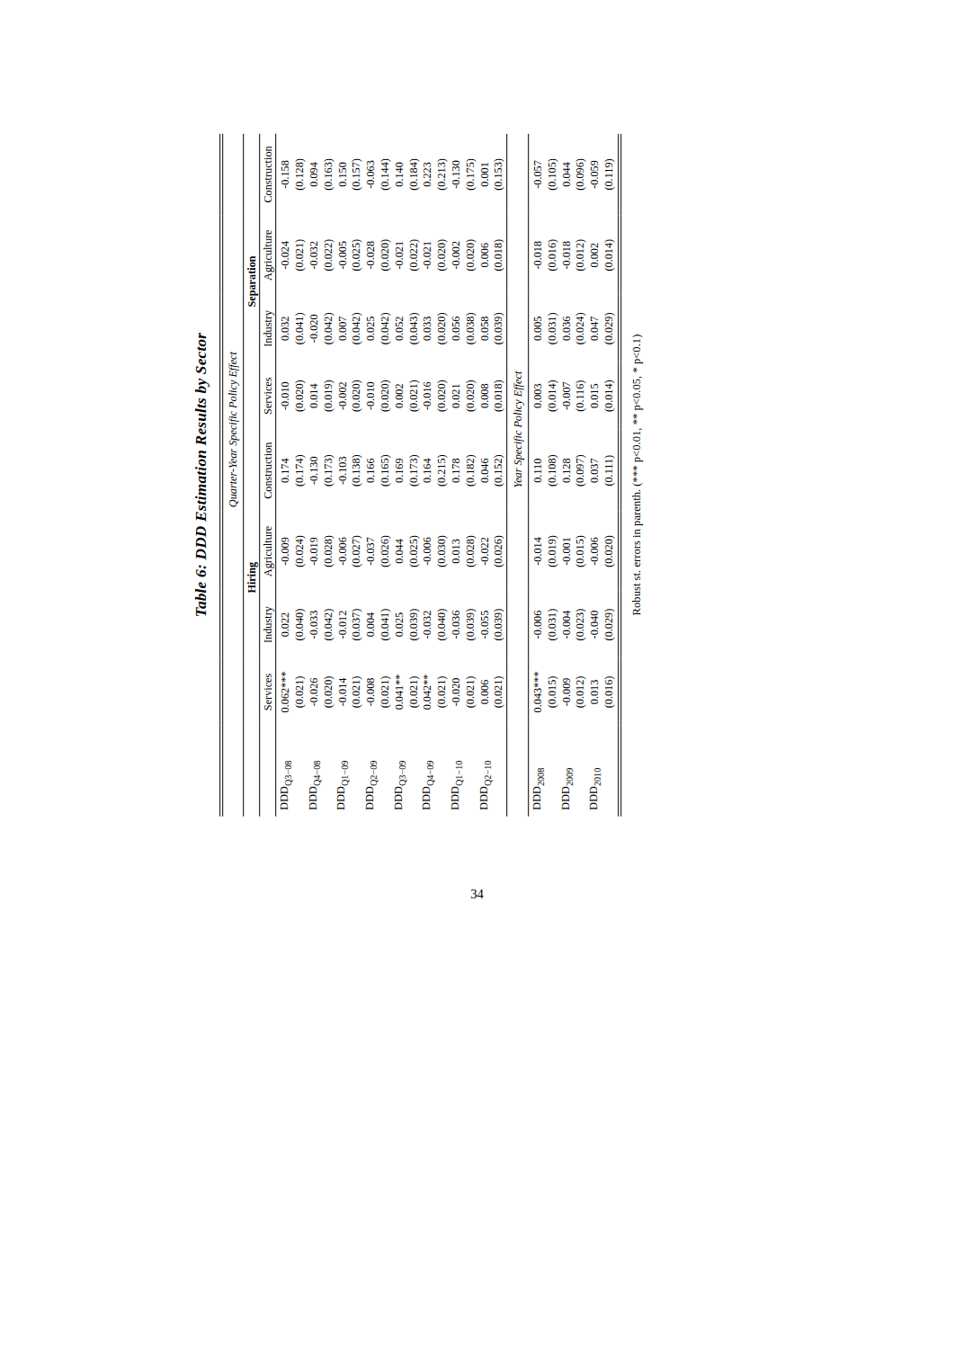Table 6: DDD Estimation Results by Sector
| | Quarter-Year Specific Policy Effect |
| | Hiring | Separation |
| | Services | Industry | Agriculture | Construction | Services | Industry | Agriculture | Construction |
| DDD Q3−08 | 0.062*** | 0.022 | -0.009 | 0.174 | -0.010 | 0.032 | -0.024 | -0.158 |
| | (0.021) | (0.040) | (0.024) | (0.174) | (0.020) | (0.041) | (0.021) | (0.128) |
| DDD Q4−08 | -0.026 | -0.033 | -0.019 | -0.130 | 0.014 | -0.020 | -0.032 | 0.094 |
| | (0.020) | (0.042) | (0.028) | (0.173) | (0.019) | (0.042) | (0.022) | (0.163) |
| DDD Q1−09 | -0.014 | -0.012 | -0.006 | -0.103 | -0.002 | 0.007 | -0.005 | 0.150 |
| | (0.021) | (0.037) | (0.027) | (0.138) | (0.020) | (0.042) | (0.025) | (0.157) |
| DDD Q2−09 | -0.008 | 0.004 | -0.037 | 0.166 | -0.010 | 0.025 | -0.028 | -0.063 |
| | (0.021) | (0.041) | (0.026) | (0.165) | (0.020) | (0.042) | (0.020) | (0.144) |
| DDD Q3−09 | 0.041** | 0.025 | 0.044 | 0.169 | 0.002 | 0.052 | -0.021 | 0.140 |
| | (0.021) | (0.039) | (0.025) | (0.173) | (0.021) | (0.043) | (0.022) | (0.184) |
| DDD Q4−09 | 0.042** | -0.032 | -0.006 | 0.164 | -0.016 | 0.033 | -0.021 | 0.223 |
| | (0.021) | (0.040) | (0.030) | (0.215) | (0.020) | (0.020) | (0.020) | (0.213) |
| DDD Q1−10 | -0.020 | -0.036 | 0.013 | 0.178 | 0.021 | 0.056 | -0.002 | -0.130 |
| | (0.021) | (0.039) | (0.028) | (0.182) | (0.020) | (0.038) | (0.020) | (0.175) |
| DDD Q2−10 | 0.006 | -0.055 | -0.022 | 0.046 | 0.008 | 0.058 | 0.006 | 0.001 |
| | (0.021) | (0.039) | (0.026) | (0.152) | (0.018) | (0.039) | (0.018) | (0.153) |
| | Year Specific Policy Effect |
| DDD 2008 | 0.043*** | -0.006 | -0.014 | 0.110 | 0.003 | 0.005 | -0.018 | -0.057 |
| | (0.015) | (0.031) | (0.019) | (0.108) | (0.014) | (0.031) | (0.016) | (0.105) |
| DDD 2009 | -0.009 | -0.004 | -0.001 | 0.128 | -0.007 | 0.036 | -0.018 | 0.044 |
| | (0.012) | (0.023) | (0.015) | (0.097) | (0.116) | (0.024) | (0.012) | (0.096) |
| DDD 2010 | 0.013 | -0.040 | -0.006 | 0.037 | 0.015 | 0.047 | 0.002 | -0.059 |
| | (0.016) | (0.029) | (0.020) | (0.111) | (0.014) | (0.029) | (0.014) | (0.119) |
Robust st. errors in parenth. (*** p<0.01, ** p<0.05, * p<0.1)
34